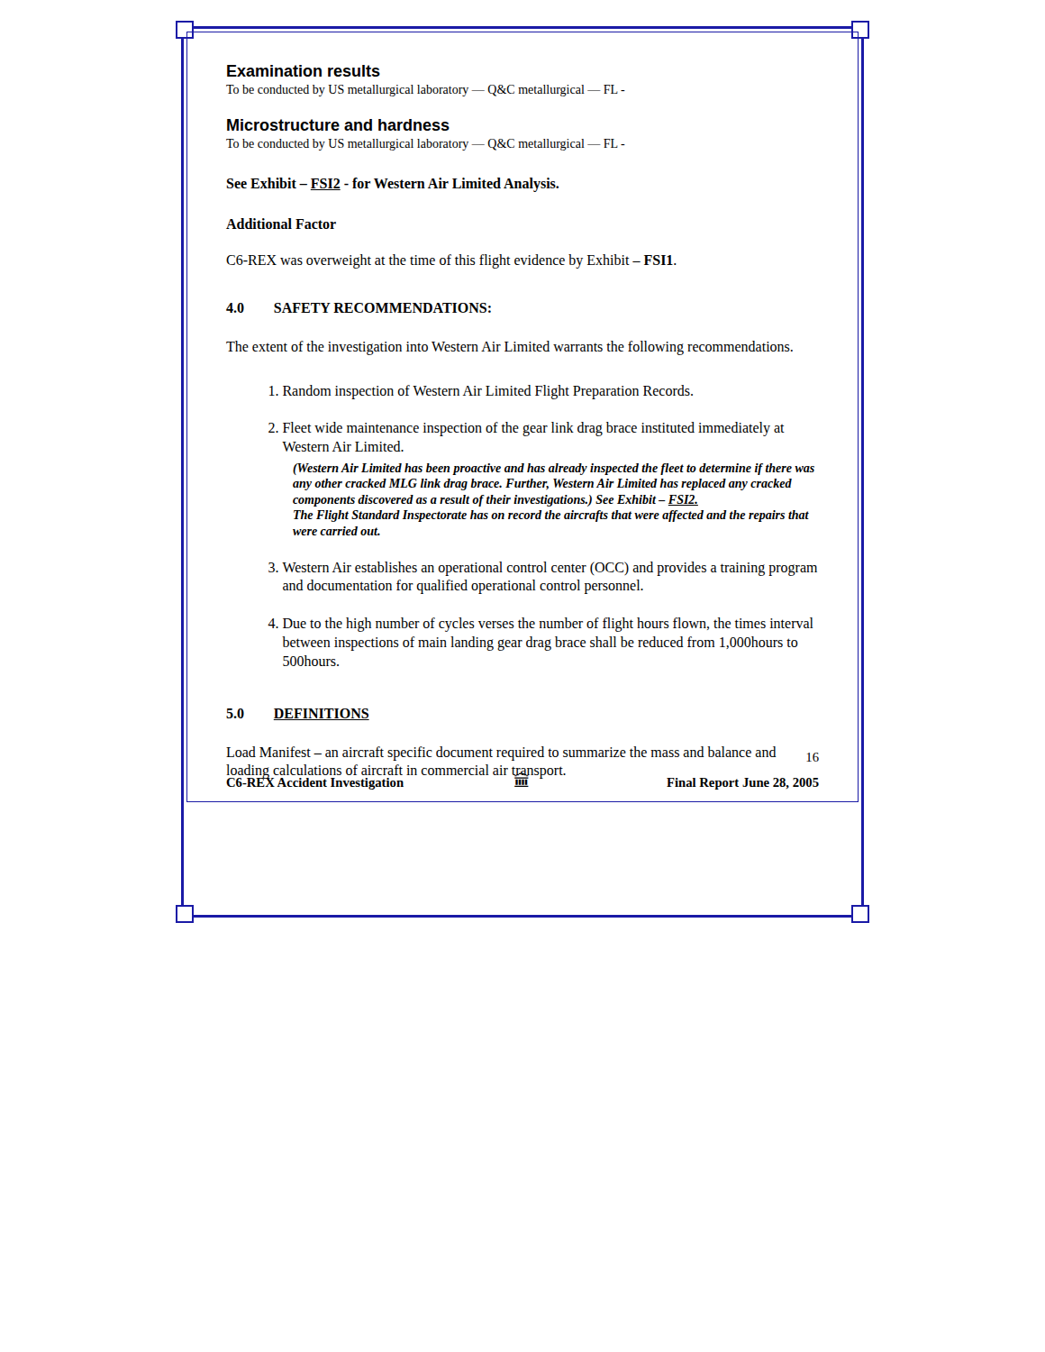Examination results
To be conducted by US metallurgical laboratory — Q&C metallurgical — FL -
Microstructure and hardness
To be conducted by US metallurgical laboratory — Q&C metallurgical — FL -
See Exhibit – FSI2 - for Western Air Limited Analysis.
Additional Factor
C6-REX was overweight at the time of this flight evidence by Exhibit – FSI1.
4.0 SAFETY RECOMMENDATIONS:
The extent of the investigation into Western Air Limited warrants the following recommendations.
Random inspection of Western Air Limited Flight Preparation Records.
Fleet wide maintenance inspection of the gear link drag brace instituted immediately at Western Air Limited.
(Western Air Limited has been proactive and has already inspected the fleet to determine if there was any other cracked MLG link drag brace. Further, Western Air Limited has replaced any cracked components discovered as a result of their investigations.) See Exhibit – FSI2.
The Flight Standard Inspectorate has on record the aircrafts that were affected and the repairs that were carried out.
Western Air establishes an operational control center (OCC) and provides a training program and documentation for qualified operational control personnel.
Due to the high number of cycles verses the number of flight hours flown, the times interval between inspections of main landing gear drag brace shall be reduced from 1,000hours to 500hours.
5.0 DEFINITIONS
Load Manifest – an aircraft specific document required to summarize the mass and balance and loading calculations of aircraft in commercial air transport.
16
| C6-REX Accident Investigation | 🏛 | Final Report June 28, 2005 |